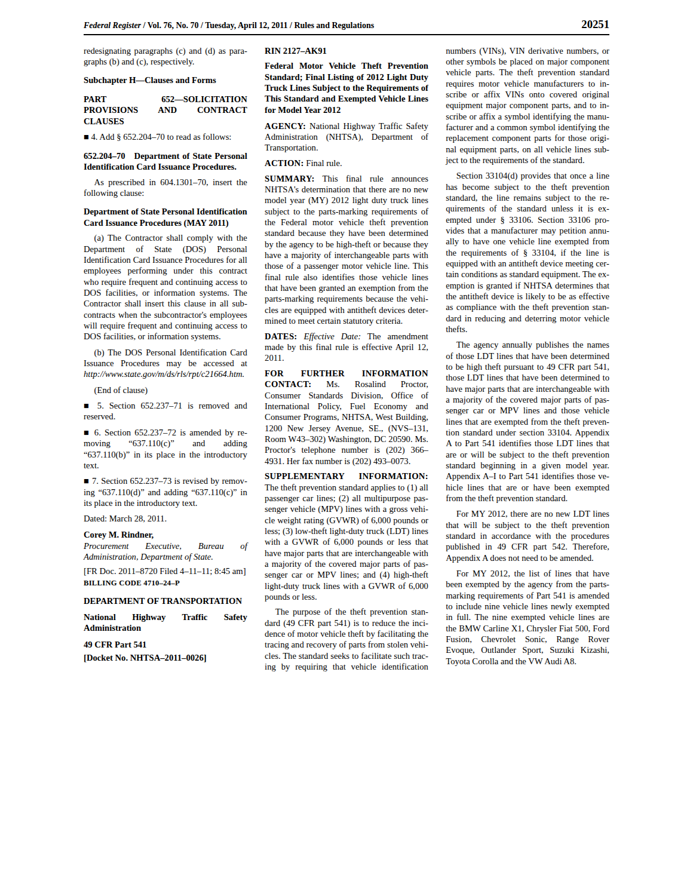Federal Register / Vol. 76, No. 70 / Tuesday, April 12, 2011 / Rules and Regulations
20251
redesignating paragraphs (c) and (d) as paragraphs (b) and (c), respectively.
Subchapter H—Clauses and Forms
PART 652—SOLICITATION PROVISIONS AND CONTRACT CLAUSES
■ 4. Add § 652.204–70 to read as follows:
652.204–70 Department of State Personal Identification Card Issuance Procedures.
As prescribed in 604.1301–70, insert the following clause:
Department of State Personal Identification Card Issuance Procedures (MAY 2011)
(a) The Contractor shall comply with the Department of State (DOS) Personal Identification Card Issuance Procedures for all employees performing under this contract who require frequent and continuing access to DOS facilities, or information systems. The Contractor shall insert this clause in all subcontracts when the subcontractor's employees will require frequent and continuing access to DOS facilities, or information systems.
(b) The DOS Personal Identification Card Issuance Procedures may be accessed at http://www.state.gov/m/ds/rls/rpt/c21664.htm.
(End of clause)
■ 5. Section 652.237–71 is removed and reserved.
■ 6. Section 652.237–72 is amended by removing “637.110(c)” and adding “637.110(b)” in its place in the introductory text.
■ 7. Section 652.237–73 is revised by removing “637.110(d)” and adding “637.110(c)” in its place in the introductory text.
Dated: March 28, 2011.
Corey M. Rindner,
Procurement Executive, Bureau of Administration, Department of State.
[FR Doc. 2011–8720 Filed 4–11–11; 8:45 am]
BILLING CODE 4710–24–P
DEPARTMENT OF TRANSPORTATION
National Highway Traffic Safety Administration
49 CFR Part 541
[Docket No. NHTSA–2011–0026]
RIN 2127–AK91
Federal Motor Vehicle Theft Prevention Standard; Final Listing of 2012 Light Duty Truck Lines Subject to the Requirements of This Standard and Exempted Vehicle Lines for Model Year 2012
AGENCY: National Highway Traffic Safety Administration (NHTSA), Department of Transportation.
ACTION: Final rule.
SUMMARY: This final rule announces NHTSA's determination that there are no new model year (MY) 2012 light duty truck lines subject to the parts-marking requirements of the Federal motor vehicle theft prevention standard because they have been determined by the agency to be high-theft or because they have a majority of interchangeable parts with those of a passenger motor vehicle line. This final rule also identifies those vehicle lines that have been granted an exemption from the parts-marking requirements because the vehicles are equipped with antitheft devices determined to meet certain statutory criteria.
DATES: Effective Date: The amendment made by this final rule is effective April 12, 2011.
FOR FURTHER INFORMATION CONTACT: Ms. Rosalind Proctor, Consumer Standards Division, Office of International Policy, Fuel Economy and Consumer Programs, NHTSA, West Building, 1200 New Jersey Avenue, SE., (NVS–131, Room W43–302) Washington, DC 20590. Ms. Proctor's telephone number is (202) 366–4931. Her fax number is (202) 493–0073.
SUPPLEMENTARY INFORMATION: The theft prevention standard applies to (1) all passenger car lines; (2) all multipurpose passenger vehicle (MPV) lines with a gross vehicle weight rating (GVWR) of 6,000 pounds or less; (3) low-theft light-duty truck (LDT) lines with a GVWR of 6,000 pounds or less that have major parts that are interchangeable with a majority of the covered major parts of passenger car or MPV lines; and (4) high-theft light-duty truck lines with a GVWR of 6,000 pounds or less.
The purpose of the theft prevention standard (49 CFR part 541) is to reduce the incidence of motor vehicle theft by facilitating the tracing and recovery of parts from stolen vehicles. The standard seeks to facilitate such tracing by requiring that vehicle identification numbers (VINs), VIN derivative numbers, or other symbols be placed on major component vehicle parts. The theft prevention standard requires motor vehicle manufacturers to inscribe or affix VINs onto covered original equipment major component parts, and to inscribe or affix a symbol identifying the manufacturer and a common symbol identifying the replacement component parts for those original equipment parts, on all vehicle lines subject to the requirements of the standard.
Section 33104(d) provides that once a line has become subject to the theft prevention standard, the line remains subject to the requirements of the standard unless it is exempted under § 33106. Section 33106 provides that a manufacturer may petition annually to have one vehicle line exempted from the requirements of § 33104, if the line is equipped with an antitheft device meeting certain conditions as standard equipment. The exemption is granted if NHTSA determines that the antitheft device is likely to be as effective as compliance with the theft prevention standard in reducing and deterring motor vehicle thefts.
The agency annually publishes the names of those LDT lines that have been determined to be high theft pursuant to 49 CFR part 541, those LDT lines that have been determined to have major parts that are interchangeable with a majority of the covered major parts of passenger car or MPV lines and those vehicle lines that are exempted from the theft prevention standard under section 33104. Appendix A to Part 541 identifies those LDT lines that are or will be subject to the theft prevention standard beginning in a given model year. Appendix A–I to Part 541 identifies those vehicle lines that are or have been exempted from the theft prevention standard.
For MY 2012, there are no new LDT lines that will be subject to the theft prevention standard in accordance with the procedures published in 49 CFR part 542. Therefore, Appendix A does not need to be amended.
For MY 2012, the list of lines that have been exempted by the agency from the parts-marking requirements of Part 541 is amended to include nine vehicle lines newly exempted in full. The nine exempted vehicle lines are the BMW Carline X1, Chrysler Fiat 500, Ford Fusion, Chevrolet Sonic, Range Rover Evoque, Outlander Sport, Suzuki Kizashi, Toyota Corolla and the VW Audi A8.